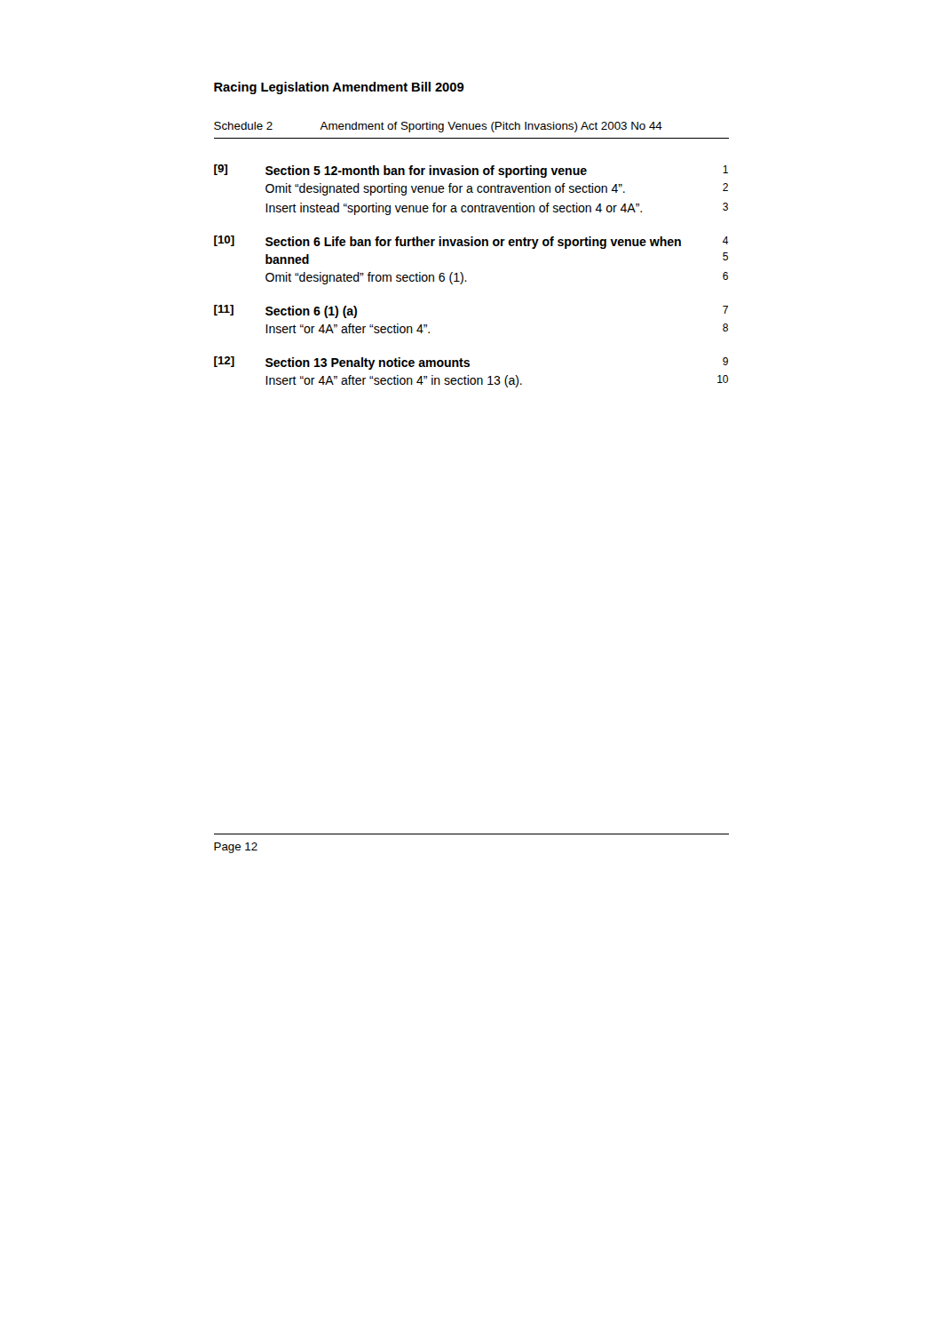Racing Legislation Amendment Bill 2009
Schedule 2
Amendment of Sporting Venues (Pitch Invasions) Act 2003 No 44
| [9] | Section 5 12-month ban for invasion of sporting venue | 1 |
| | Omit “designated sporting venue for a contravention of section 4”. | 2 |
| | Insert instead “sporting venue for a contravention of section 4 or 4A”. | 3 |
| [10] | Section 6 Life ban for further invasion or entry of sporting venue when banned | 4 5 |
| | Omit “designated” from section 6 (1). | 6 |
| [11] | Section 6 (1) (a) | 7 |
| | Insert “or 4A” after “section 4”. | 8 |
| [12] | Section 13 Penalty notice amounts | 9 |
| | Insert “or 4A” after “section 4” in section 13 (a). | 10 |
Page 12